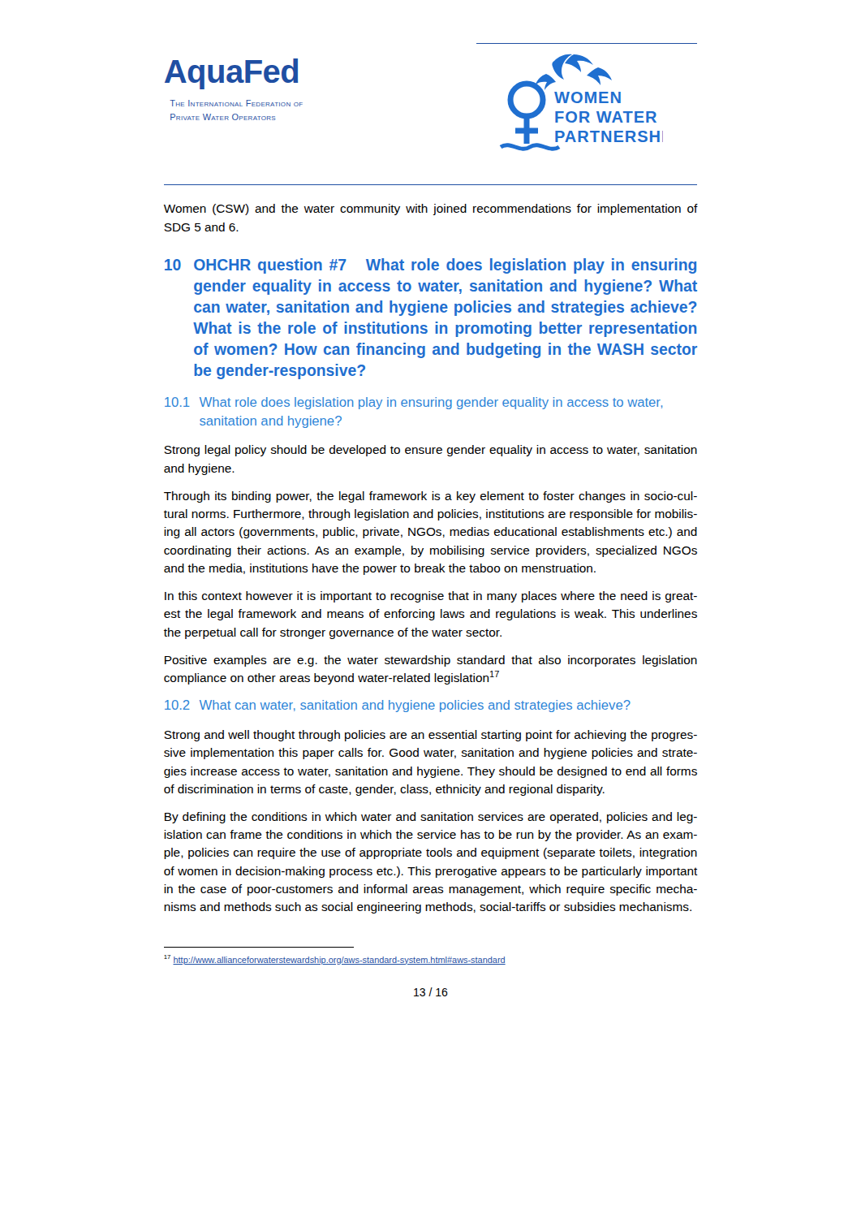AquaFed
The International Federation of
Private Water Operators
Women for Water Partnership WOMEN FOR WATER PARTNERSHIP
Women (CSW) and the water community with joined recommendations for implementation of SDG 5 and 6.
10 OHCHR question #7 What role does legislation play in ensuring gender equality in access to water, sanitation and hygiene? What can water, sanitation and hygiene policies and strategies achieve? What is the role of institutions in promoting better representation of women? How can financing and budgeting in the WASH sector be gender-responsive?
10.1 What role does legislation play in ensuring gender equality in access to water, sanitation and hygiene?
Strong legal policy should be developed to ensure gender equality in access to water, sanitation and hygiene.
Through its binding power, the legal framework is a key element to foster changes in socio-cultural norms. Furthermore, through legislation and policies, institutions are responsible for mobilising all actors (governments, public, private, NGOs, medias educational establishments etc.) and coordinating their actions. As an example, by mobilising service providers, specialized NGOs and the media, institutions have the power to break the taboo on menstruation.
In this context however it is important to recognise that in many places where the need is greatest the legal framework and means of enforcing laws and regulations is weak. This underlines the perpetual call for stronger governance of the water sector.
Positive examples are e.g. the water stewardship standard that also incorporates legislation compliance on other areas beyond water-related legislation17
10.2 What can water, sanitation and hygiene policies and strategies achieve?
Strong and well thought through policies are an essential starting point for achieving the progressive implementation this paper calls for. Good water, sanitation and hygiene policies and strategies increase access to water, sanitation and hygiene. They should be designed to end all forms of discrimination in terms of caste, gender, class, ethnicity and regional disparity.
By defining the conditions in which water and sanitation services are operated, policies and legislation can frame the conditions in which the service has to be run by the provider. As an example, policies can require the use of appropriate tools and equipment (separate toilets, integration of women in decision-making process etc.). This prerogative appears to be particularly important in the case of poor-customers and informal areas management, which require specific mechanisms and methods such as social engineering methods, social-tariffs or subsidies mechanisms.
17 http://www.allianceforwaterstewardship.org/aws-standard-system.html#aws-standard
13 / 16